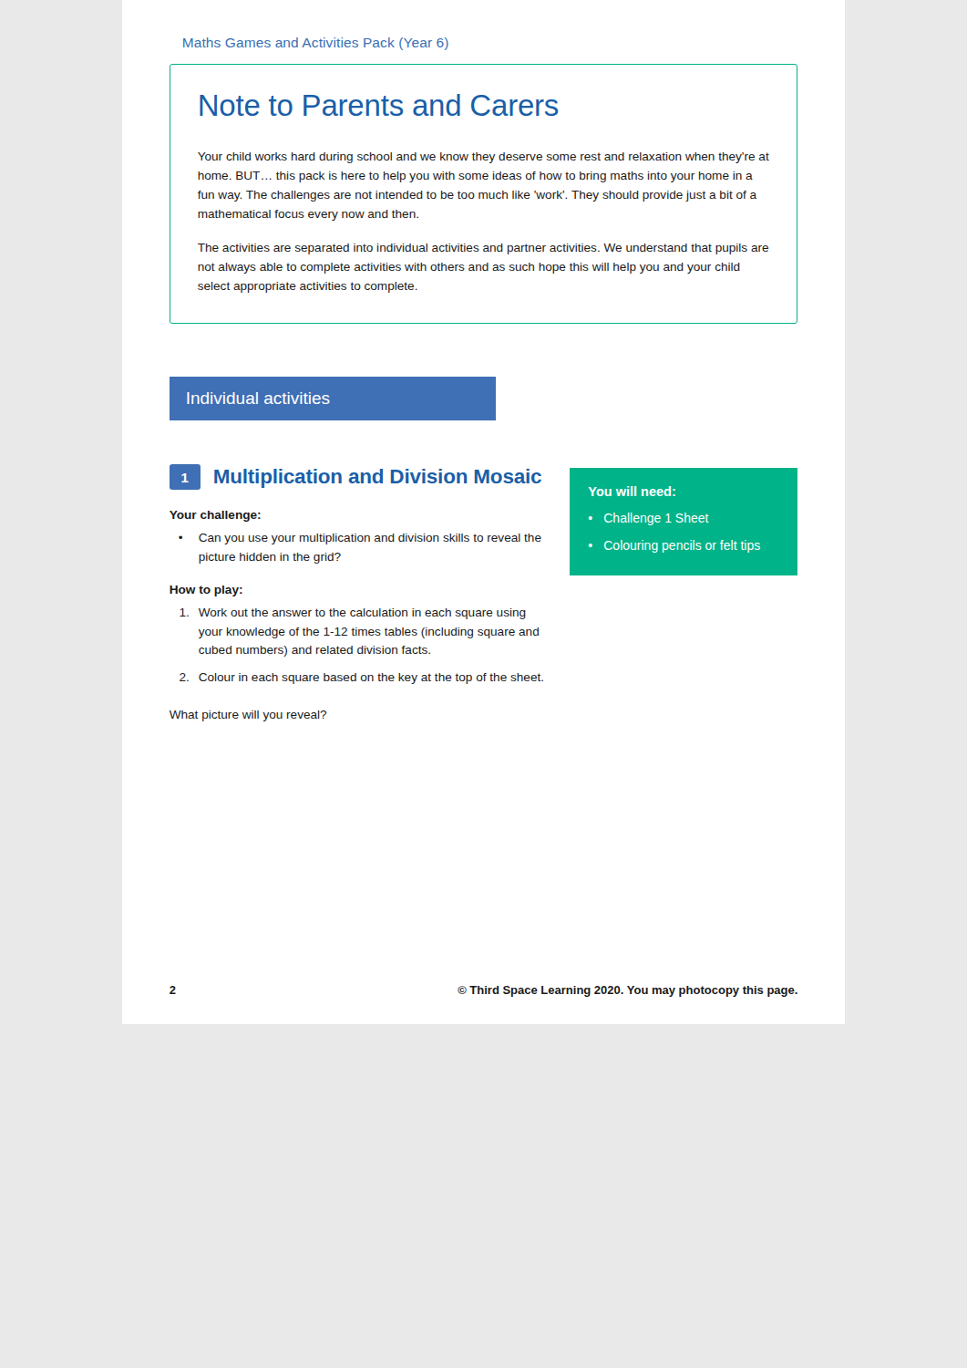Maths Games and Activities Pack (Year 6)
Note to Parents and Carers
Your child works hard during school and we know they deserve some rest and relaxation when they're at home. BUT… this pack is here to help you with some ideas of how to bring maths into your home in a fun way. The challenges are not intended to be too much like 'work'. They should provide just a bit of a mathematical focus every now and then.
The activities are separated into individual activities and partner activities. We understand that pupils are not always able to complete activities with others and as such hope this will help you and your child select appropriate activities to complete.
Individual activities
1
Multiplication and Division Mosaic
Your challenge:
Can you use your multiplication and division skills to reveal the picture hidden in the grid?
How to play:
Work out the answer to the calculation in each square using your knowledge of the 1-12 times tables (including square and cubed numbers) and related division facts.
Colour in each square based on the key at the top of the sheet.
What picture will you reveal?
You will need:
•Challenge 1 Sheet
•Colouring pencils or felt tips
2
© Third Space Learning 2020. You may photocopy this page.